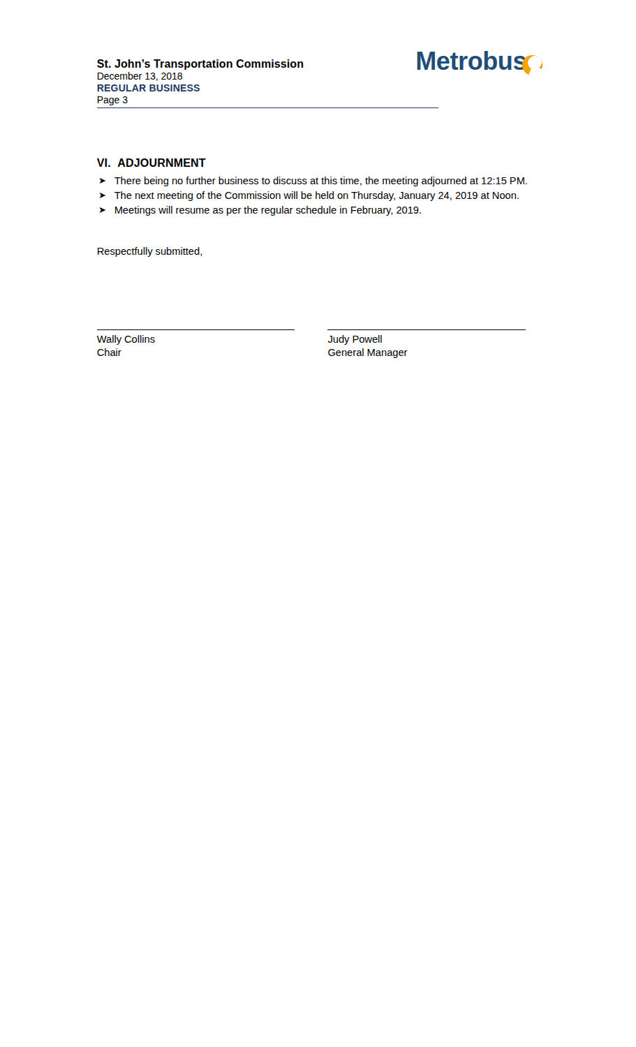St. John’s Transportation Commission
December 13, 2018
REGULAR BUSINESS
Page 3
Metrobus
VI. ADJOURNMENT
There being no further business to discuss at this time, the meeting adjourned at 12:15 PM.
The next meeting of the Commission will be held on Thursday, January 24, 2019 at Noon.
Meetings will resume as per the regular schedule in February, 2019.
Respectfully submitted,
| Wally Collins Chair | Judy Powell General Manager |